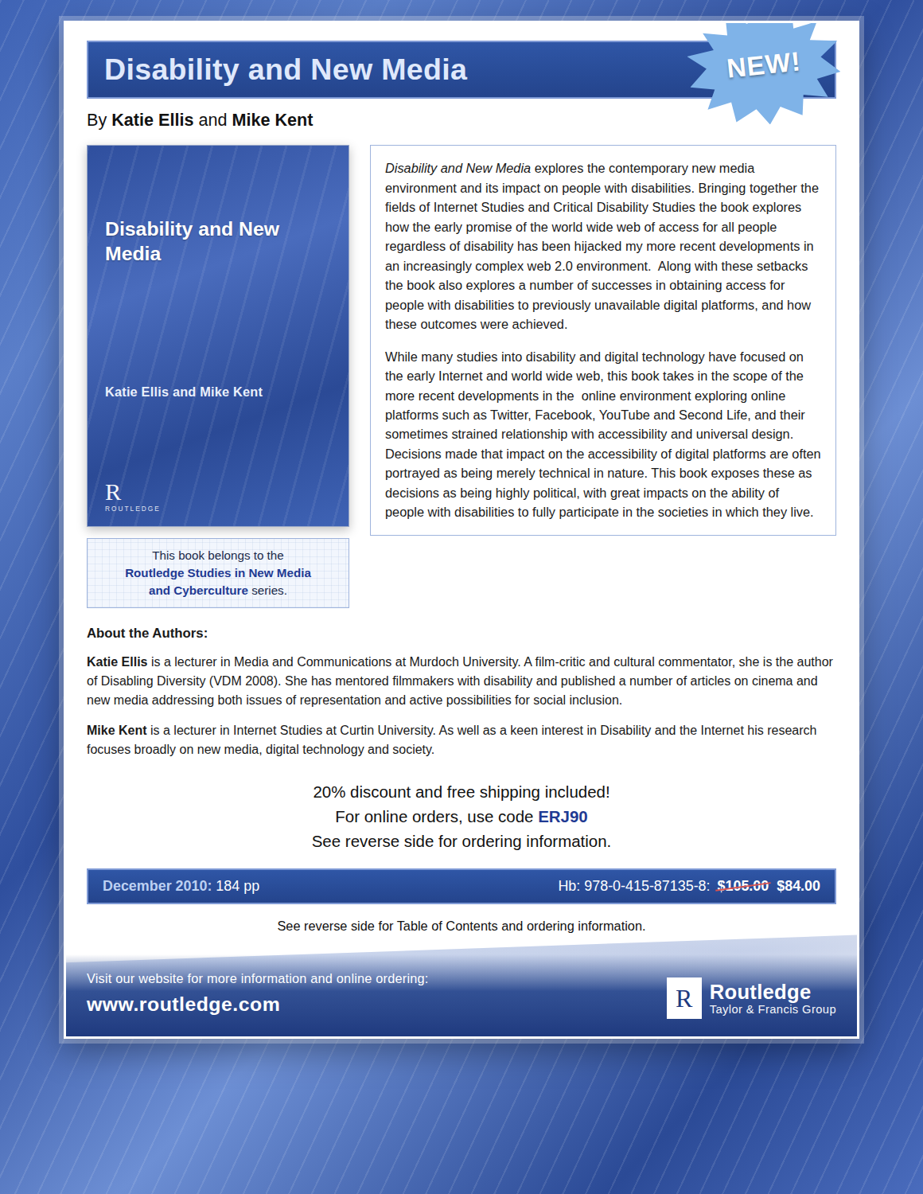Disability and New Media
NEW!
By Katie Ellis and Mike Kent
Disability and New
Media
Katie Ellis and Mike Kent
RROUTLEDGE
This book belongs to the
Routledge Studies in New Media
and Cyberculture series.
Disability and New Media explores the contemporary new media environment and its impact on people with disabilities. Bringing together the fields of Internet Studies and Critical Disability Studies the book explores how the early promise of the world wide web of access for all people regardless of disability has been hijacked my more recent developments in an increasingly complex web 2.0 environment. Along with these setbacks the book also explores a number of successes in obtaining access for people with disabilities to previously unavailable digital platforms, and how these outcomes were achieved.
While many studies into disability and digital technology have focused on the early Internet and world wide web, this book takes in the scope of the more recent developments in the online environment exploring online platforms such as Twitter, Facebook, YouTube and Second Life, and their sometimes strained relationship with accessibility and universal design. Decisions made that impact on the accessibility of digital platforms are often portrayed as being merely technical in nature. This book exposes these as decisions as being highly political, with great impacts on the ability of people with disabilities to fully participate in the societies in which they live.
About the Authors:
Katie Ellis is a lecturer in Media and Communications at Murdoch University. A film-critic and cultural commentator, she is the author of Disabling Diversity (VDM 2008). She has mentored filmmakers with disability and published a number of articles on cinema and new media addressing both issues of representation and active possibilities for social inclusion.
Mike Kent is a lecturer in Internet Studies at Curtin University. As well as a keen interest in Disability and the Internet his research focuses broadly on new media, digital technology and society.
20% discount and free shipping included!
For online orders, use code ERJ90
See reverse side for ordering information.
December 2010: 184 pp
Hb: 978-0-415-87135-8: $105.00 $84.00
See reverse side for Table of Contents and ordering information.
Visit our website for more information and online ordering: www.routledge.com
R
Routledge
Taylor & Francis Group